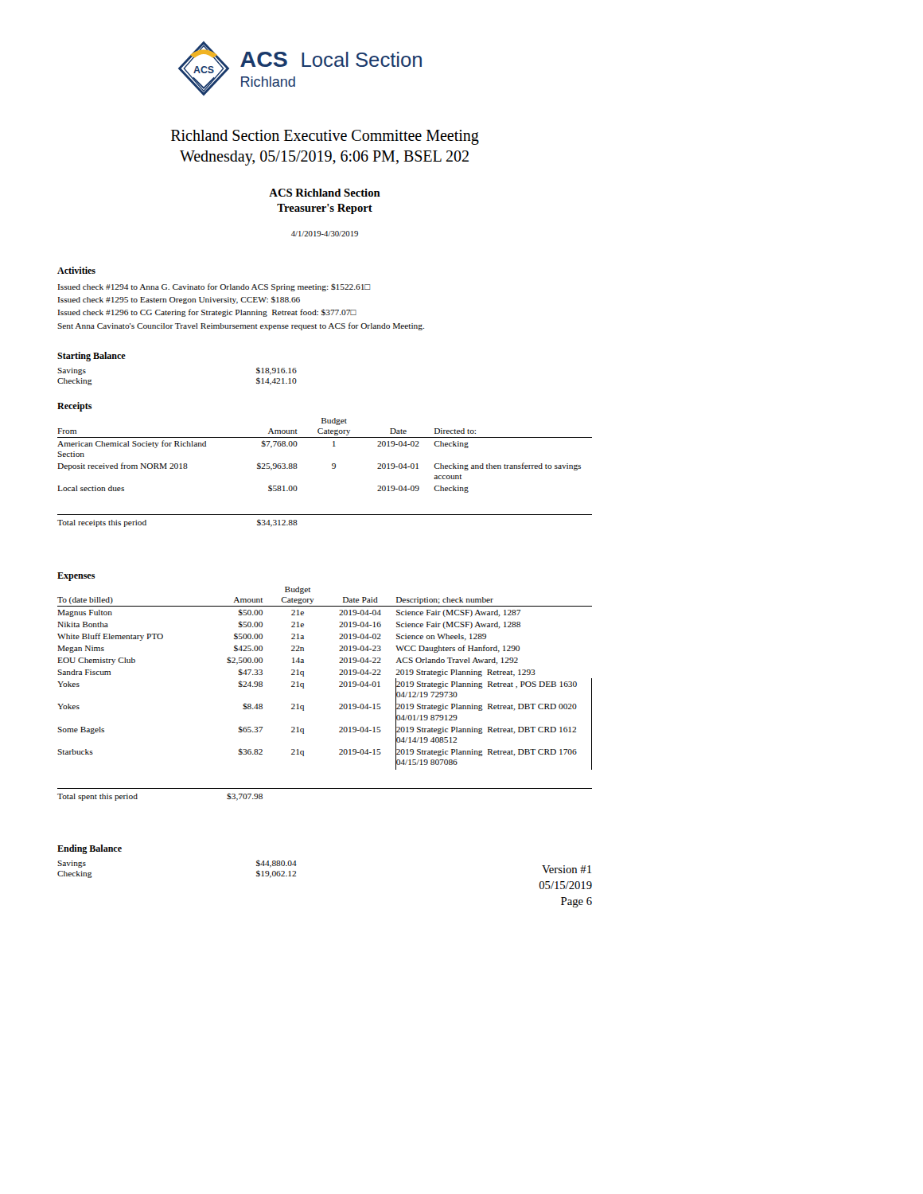Richland Section Executive Committee Meeting
Wednesday, 05/15/2019, 6:06 PM, BSEL 202
ACS Richland Section
Treasurer's Report
4/1/2019-4/30/2019
Activities
Issued check #1294 to Anna G. Cavinato for Orlando ACS Spring meeting: $1522.61□
Issued check #1295 to Eastern Oregon University, CCEW: $188.66
Issued check #1296 to CG Catering for Strategic Planning Retreat food: $377.07□
Sent Anna Cavinato's Councilor Travel Reimbursement expense request to ACS for Orlando Meeting.
Starting Balance
| Savings | $18,916.16 |
| Checking | $14,421.10 |
Receipts
| From | Amount | Budget Category | Date | Directed to: |
| --- | --- | --- | --- | --- |
| American Chemical Society for Richland Section | $7,768.00 | 1 | 2019-04-02 | Checking |
| Deposit received from NORM 2018 | $25,963.88 | 9 | 2019-04-01 | Checking and then transferred to savings account |
| Local section dues | $581.00 | | 2019-04-09 | Checking |
| Total receipts this period | $34,312.88 | | | |
Expenses
| To (date billed) | Amount | Budget Category | Date Paid | Description; check number |
| --- | --- | --- | --- | --- |
| Magnus Fulton | $50.00 | 21e | 2019-04-04 | Science Fair (MCSF) Award, 1287 |
| Nikita Bontha | $50.00 | 21e | 2019-04-16 | Science Fair (MCSF) Award, 1288 |
| White Bluff Elementary PTO | $500.00 | 21a | 2019-04-02 | Science on Wheels, 1289 |
| Megan Nims | $425.00 | 22n | 2019-04-23 | WCC Daughters of Hanford, 1290 |
| EOU Chemistry Club | $2,500.00 | 14a | 2019-04-22 | ACS Orlando Travel Award, 1292 |
| Sandra Fiscum | $47.33 | 21q | 2019-04-22 | 2019 Strategic Planning Retreat, 1293 |
| Yokes | $24.98 | 21q | 2019-04-01 | 2019 Strategic Planning Retreat , POS DEB 1630 04/12/19 729730 |
| Yokes | $8.48 | 21q | 2019-04-15 | 2019 Strategic Planning Retreat, DBT CRD 0020 04/01/19 879129 |
| Some Bagels | $65.37 | 21q | 2019-04-15 | 2019 Strategic Planning Retreat, DBT CRD 1612 04/14/19 408512 |
| Starbucks | $36.82 | 21q | 2019-04-15 | 2019 Strategic Planning Retreat, DBT CRD 1706 04/15/19 807086 |
| Total spent this period | $3,707.98 | | | |
Ending Balance
| Savings | $44,880.04 |
| Checking | $19,062.12 |
Version #1
05/15/2019
Page 6